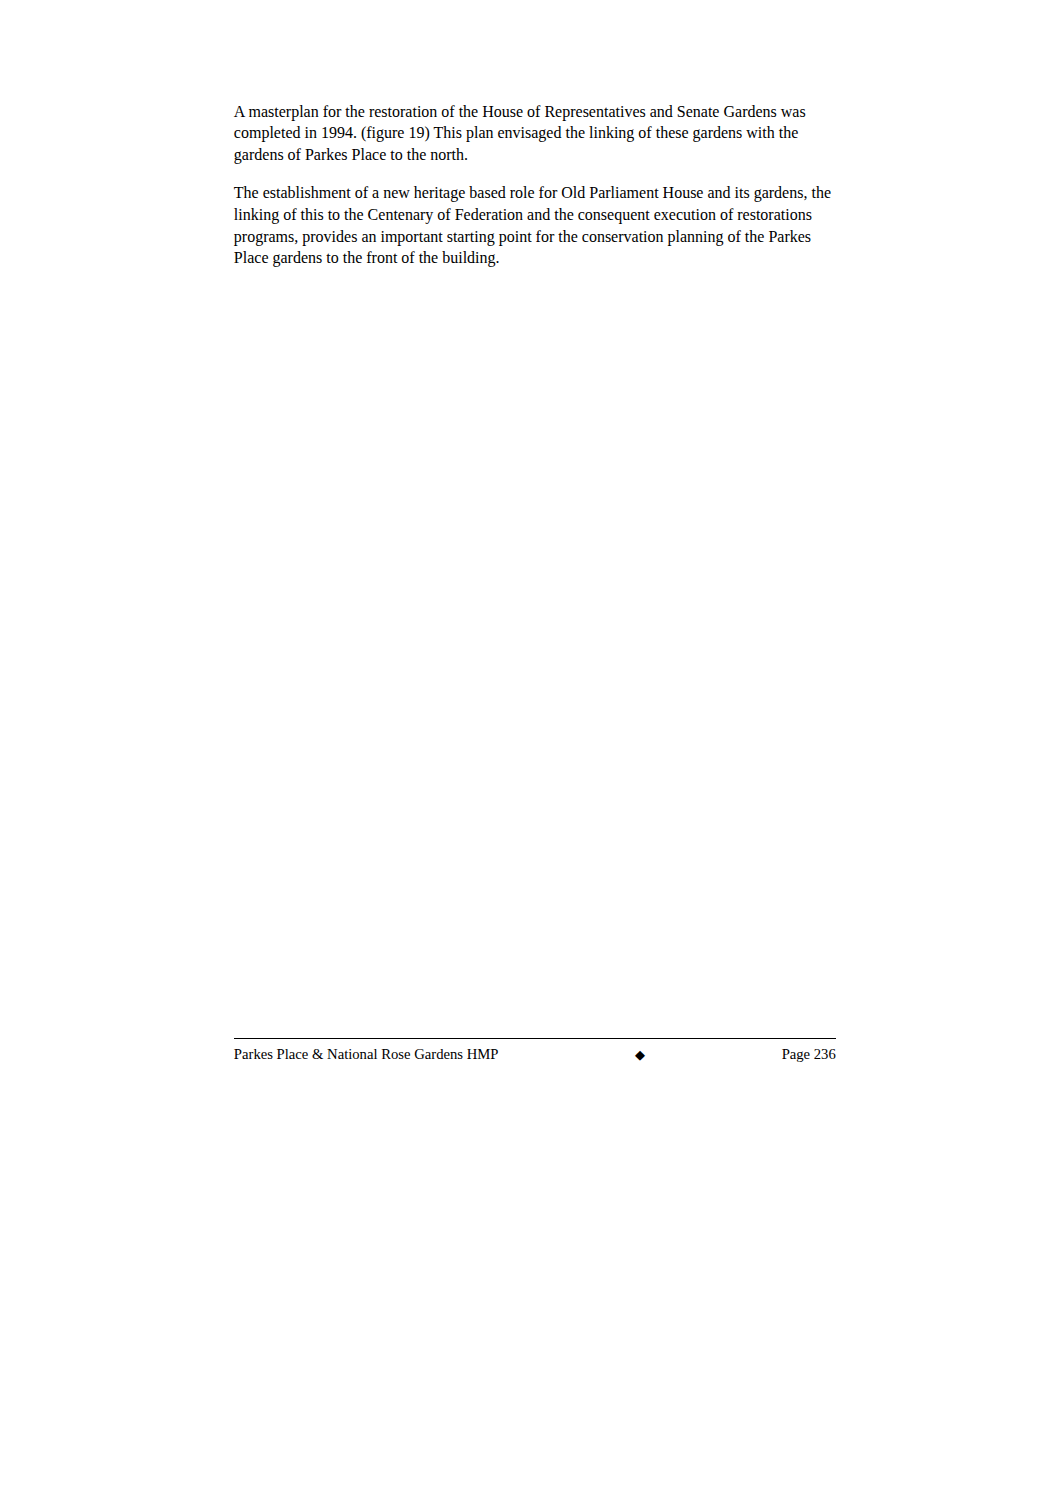A masterplan for the restoration of the House of Representatives and Senate Gardens was completed in 1994. (figure 19) This plan envisaged the linking of these gardens with the gardens of Parkes Place to the north.
The establishment of a new heritage based role for Old Parliament House and its gardens, the linking of this to the Centenary of Federation and the consequent execution of restorations programs, provides an important starting point for the conservation planning of the Parkes Place gardens to the front of the building.
Parkes Place & National Rose Gardens HMP
◆
Page 236